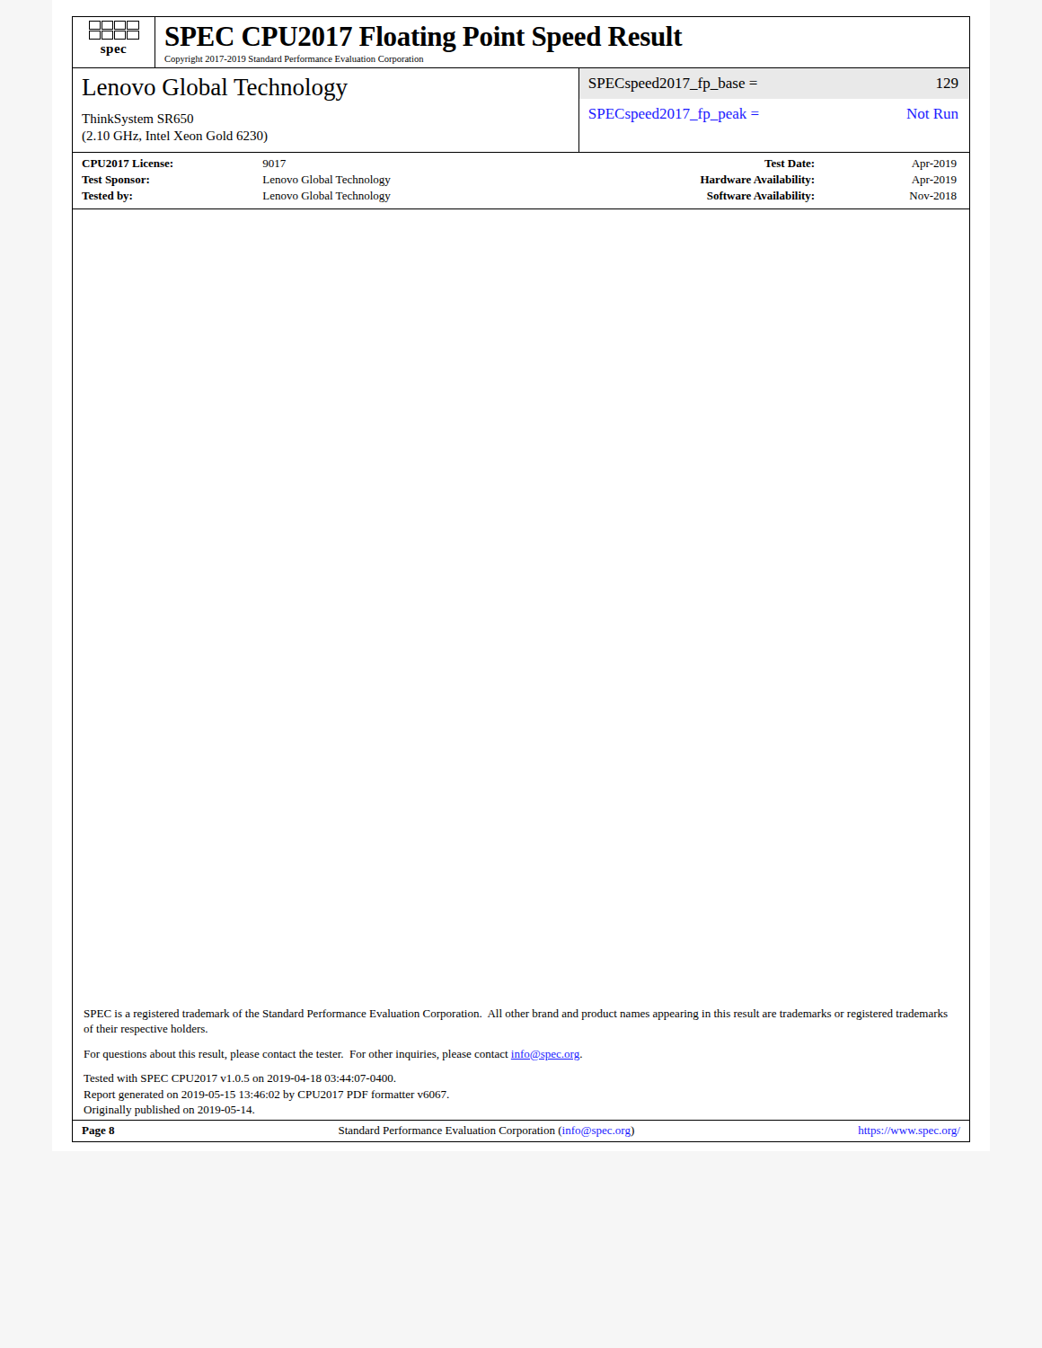spec
SPEC CPU2017 Floating Point Speed Result
Copyright 2017-2019 Standard Performance Evaluation Corporation
Lenovo Global Technology
ThinkSystem SR650
(2.10 GHz, Intel Xeon Gold 6230)
SPECspeed2017_fp_base = 129
SPECspeed2017_fp_peak = Not Run
| CPU2017 License: | 9017 |
| Test Sponsor: | Lenovo Global Technology |
| Tested by: | Lenovo Global Technology |
| Test Date: | Apr-2019 |
| Hardware Availability: | Apr-2019 |
| Software Availability: | Nov-2018 |
SPEC is a registered trademark of the Standard Performance Evaluation Corporation. All other brand and product names appearing in this result are trademarks or registered trademarks of their respective holders.
For questions about this result, please contact the tester. For other inquiries, please contact info@spec.org.
Tested with SPEC CPU2017 v1.0.5 on 2019-04-18 03:44:07-0400.
Report generated on 2019-05-15 13:46:02 by CPU2017 PDF formatter v6067.
Originally published on 2019-05-14.
Page 8 Standard Performance Evaluation Corporation (info@spec.org) https://www.spec.org/